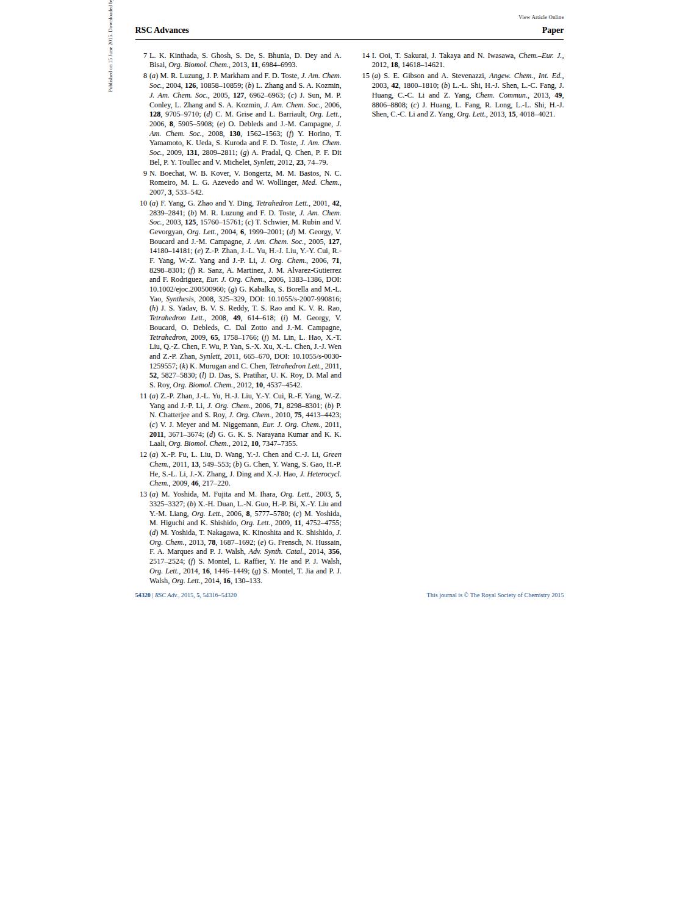View Article Online
RSC Advances
Paper
Published on 15 June 2015. Downloaded by North Dakota State University on 23/06/2015 09:07:55.
7 L. K. Kinthada, S. Ghosh, S. De, S. Bhunia, D. Dey and A. Bisai, Org. Biomol. Chem., 2013, 11, 6984–6993.
8(a) M. R. Luzung, J. P. Markham and F. D. Toste, J. Am. Chem. Soc., 2004, 126, 10858–10859; (b) L. Zhang and S. A. Kozmin, J. Am. Chem. Soc., 2005, 127, 6962–6963; (c) J. Sun, M. P. Conley, L. Zhang and S. A. Kozmin, J. Am. Chem. Soc., 2006, 128, 9705–9710; (d) C. M. Grise and L. Barriault, Org. Lett., 2006, 8, 5905–5908; (e) O. Debleds and J.-M. Campagne, J. Am. Chem. Soc., 2008, 130, 1562–1563; (f) Y. Horino, T. Yamamoto, K. Ueda, S. Kuroda and F. D. Toste, J. Am. Chem. Soc., 2009, 131, 2809–2811; (g) A. Pradal, Q. Chen, P. F. Dit Bel, P. Y. Toullec and V. Michelet, Synlett, 2012, 23, 74–79.
9 N. Boechat, W. B. Kover, V. Bongertz, M. M. Bastos, N. C. Romeiro, M. L. G. Azevedo and W. Wollinger, Med. Chem., 2007, 3, 533–542.
10(a) F. Yang, G. Zhao and Y. Ding, Tetrahedron Lett., 2001, 42, 2839–2841; (b) M. R. Luzung and F. D. Toste, J. Am. Chem. Soc., 2003, 125, 15760–15761; (c) T. Schwier, M. Rubin and V. Gevorgyan, Org. Lett., 2004, 6, 1999–2001; (d) M. Georgy, V. Boucard and J.-M. Campagne, J. Am. Chem. Soc., 2005, 127, 14180–14181; (e) Z.-P. Zhan, J.-L. Yu, H.-J. Liu, Y.-Y. Cui, R.-F. Yang, W.-Z. Yang and J.-P. Li, J. Org. Chem., 2006, 71, 8298–8301; (f) R. Sanz, A. Martinez, J. M. Alvarez-Gutierrez and F. Rodriguez, Eur. J. Org. Chem., 2006, 1383–1386, DOI: 10.1002/ejoc.200500960; (g) G. Kabalka, S. Borella and M.-L. Yao, Synthesis, 2008, 325–329, DOI: 10.1055/s-2007-990816; (h) J. S. Yadav, B. V. S. Reddy, T. S. Rao and K. V. R. Rao, Tetrahedron Lett., 2008, 49, 614–618; (i) M. Georgy, V. Boucard, O. Debleds, C. Dal Zotto and J.-M. Campagne, Tetrahedron, 2009, 65, 1758–1766; (j) M. Lin, L. Hao, X.-T. Liu, Q.-Z. Chen, F. Wu, P. Yan, S.-X. Xu, X.-L. Chen, J.-J. Wen and Z.-P. Zhan, Synlett, 2011, 665–670, DOI: 10.1055/s-0030-1259557; (k) K. Murugan and C. Chen, Tetrahedron Lett., 2011, 52, 5827–5830; (l) D. Das, S. Pratihar, U. K. Roy, D. Mal and S. Roy, Org. Biomol. Chem., 2012, 10, 4537–4542.
11(a) Z.-P. Zhan, J.-L. Yu, H.-J. Liu, Y.-Y. Cui, R.-F. Yang, W.-Z. Yang and J.-P. Li, J. Org. Chem., 2006, 71, 8298–8301; (b) P. N. Chatterjee and S. Roy, J. Org. Chem., 2010, 75, 4413–4423; (c) V. J. Meyer and M. Niggemann, Eur. J. Org. Chem., 2011, 2011, 3671–3674; (d) G. G. K. S. Narayana Kumar and K. K. Laali, Org. Biomol. Chem., 2012, 10, 7347–7355.
12(a) X.-P. Fu, L. Liu, D. Wang, Y.-J. Chen and C.-J. Li, Green Chem., 2011, 13, 549–553; (b) G. Chen, Y. Wang, S. Gao, H.-P. He, S.-L. Li, J.-X. Zhang, J. Ding and X.-J. Hao, J. Heterocycl. Chem., 2009, 46, 217–220.
13(a) M. Yoshida, M. Fujita and M. Ihara, Org. Lett., 2003, 5, 3325–3327; (b) X.-H. Duan, L.-N. Guo, H.-P. Bi, X.-Y. Liu and Y.-M. Liang, Org. Lett., 2006, 8, 5777–5780; (c) M. Yoshida, M. Higuchi and K. Shishido, Org. Lett., 2009, 11, 4752–4755; (d) M. Yoshida, T. Nakagawa, K. Kinoshita and K. Shishido, J. Org. Chem., 2013, 78, 1687–1692; (e) G. Frensch, N. Hussain, F. A. Marques and P. J. Walsh, Adv. Synth. Catal., 2014, 356, 2517–2524; (f) S. Montel, L. Raffier, Y. He and P. J. Walsh, Org. Lett., 2014, 16, 1446–1449; (g) S. Montel, T. Jia and P. J. Walsh, Org. Lett., 2014, 16, 130–133.
14 I. Ooi, T. Sakurai, J. Takaya and N. Iwasawa, Chem.–Eur. J., 2012, 18, 14618–14621.
15(a) S. E. Gibson and A. Stevenazzi, Angew. Chem., Int. Ed., 2003, 42, 1800–1810; (b) L.-L. Shi, H.-J. Shen, L.-C. Fang, J. Huang, C.-C. Li and Z. Yang, Chem. Commun., 2013, 49, 8806–8808; (c) J. Huang, L. Fang, R. Long, L.-L. Shi, H.-J. Shen, C.-C. Li and Z. Yang, Org. Lett., 2013, 15, 4018–4021.
54320 | RSC Adv., 2015, 5, 54316–54320
This journal is © The Royal Society of Chemistry 2015